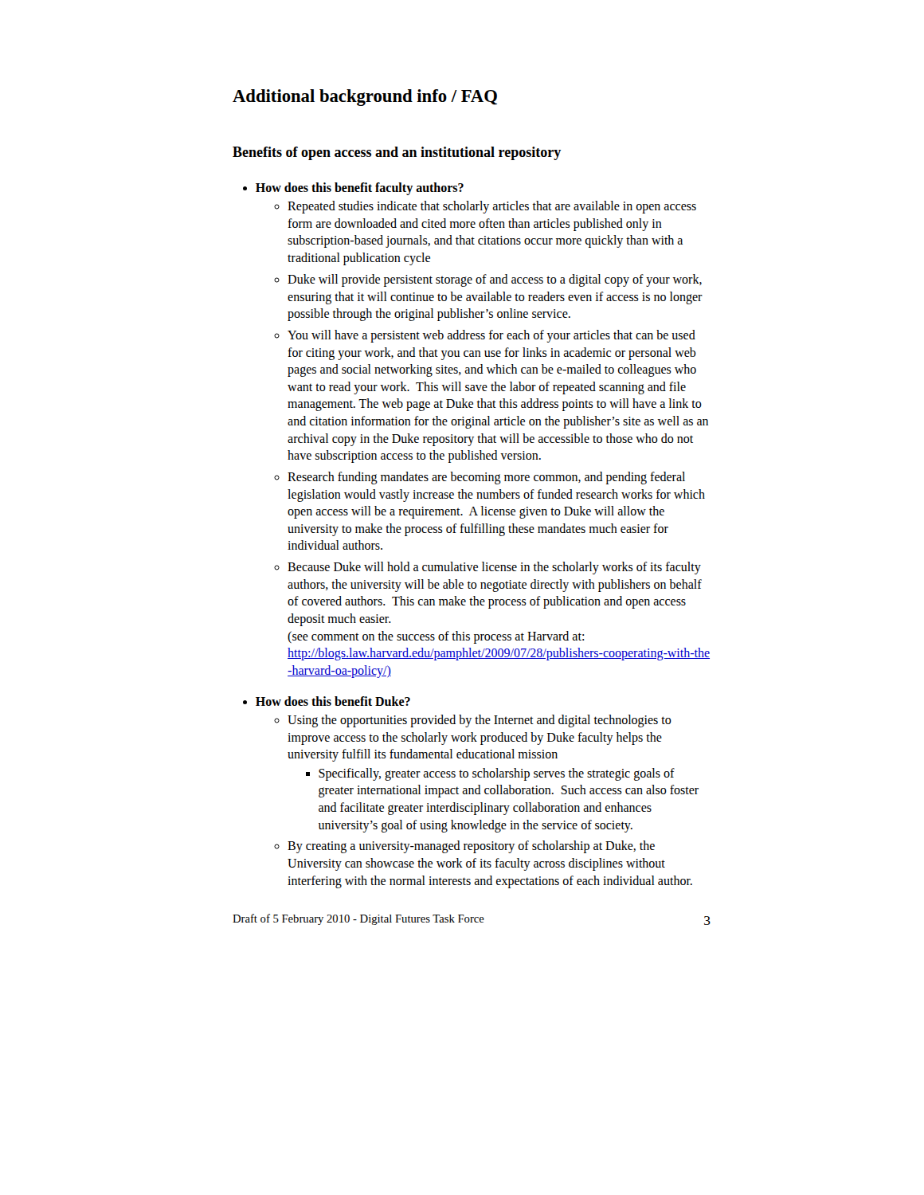Additional background info / FAQ
Benefits of open access and an institutional repository
How does this benefit faculty authors?
Repeated studies indicate that scholarly articles that are available in open access form are downloaded and cited more often than articles published only in subscription-based journals, and that citations occur more quickly than with a traditional publication cycle
Duke will provide persistent storage of and access to a digital copy of your work, ensuring that it will continue to be available to readers even if access is no longer possible through the original publisher’s online service.
You will have a persistent web address for each of your articles that can be used for citing your work, and that you can use for links in academic or personal web pages and social networking sites, and which can be e-mailed to colleagues who want to read your work. This will save the labor of repeated scanning and file management. The web page at Duke that this address points to will have a link to and citation information for the original article on the publisher’s site as well as an archival copy in the Duke repository that will be accessible to those who do not have subscription access to the published version.
Research funding mandates are becoming more common, and pending federal legislation would vastly increase the numbers of funded research works for which open access will be a requirement. A license given to Duke will allow the university to make the process of fulfilling these mandates much easier for individual authors.
Because Duke will hold a cumulative license in the scholarly works of its faculty authors, the university will be able to negotiate directly with publishers on behalf of covered authors. This can make the process of publication and open access deposit much easier.
(see comment on the success of this process at Harvard at:
http://blogs.law.harvard.edu/pamphlet/2009/07/28/publishers-cooperating-with-the-harvard-oa-policy/)
How does this benefit Duke?
Using the opportunities provided by the Internet and digital technologies to improve access to the scholarly work produced by Duke faculty helps the university fulfill its fundamental educational mission
Specifically, greater access to scholarship serves the strategic goals of greater international impact and collaboration. Such access can also foster and facilitate greater interdisciplinary collaboration and enhances university’s goal of using knowledge in the service of society.
By creating a university-managed repository of scholarship at Duke, the University can showcase the work of its faculty across disciplines without interfering with the normal interests and expectations of each individual author.
Draft of 5 February 2010 - Digital Futures Task Force 3